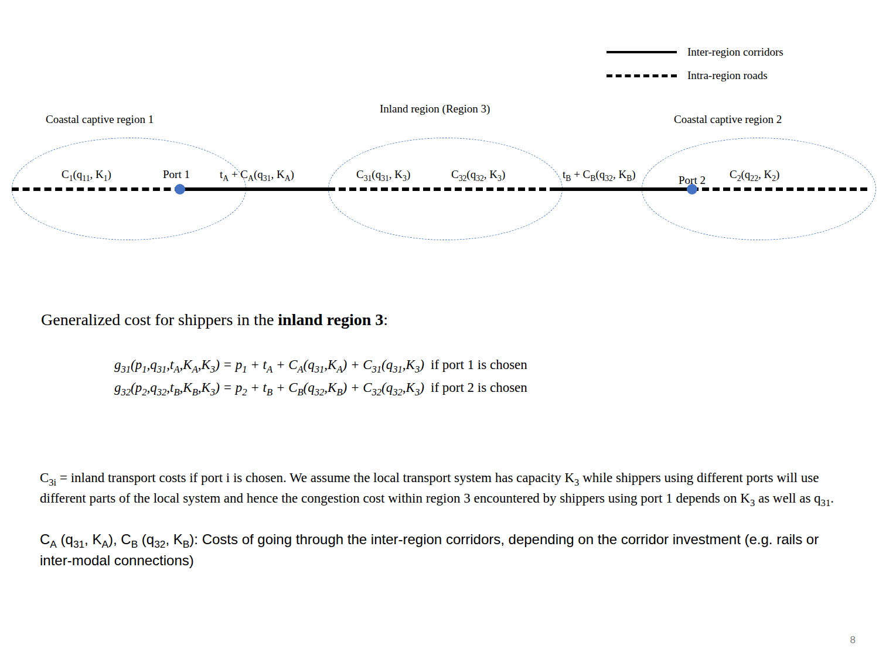Inter-region corridors
Intra-region roads
Coastal captive region 1
Inland region (Region 3)
Coastal captive region 2
Port 1
Port 2
C1(q11, K1)
tA + CA(q31, KA)
C31(q31, K3)
C32(q32, K3)
tB + CB(q32, KB)
C2(q22, K2)
Generalized cost for shippers in the inland region 3:
g31(p1,q31,tA,KA,K3) = p1 + tA + CA(q31,KA) + C31(q31,K3)
if port 1 is chosen
g32(p2,q32,tB,KB,K3) = p2 + tB + CB(q32,KB) + C32(q32,K3)
if port 2 is chosen
C3i = inland transport costs if port i is chosen. We assume the local transport system has capacity K3 while shippers using different ports will use different parts of the local system and hence the congestion cost within region 3 encountered by shippers using port 1 depends on K3 as well as q31.
CA (q31, KA), CB (q32, KB): Costs of going through the inter-region corridors, depending on the corridor investment (e.g. rails or inter-modal connections)
8